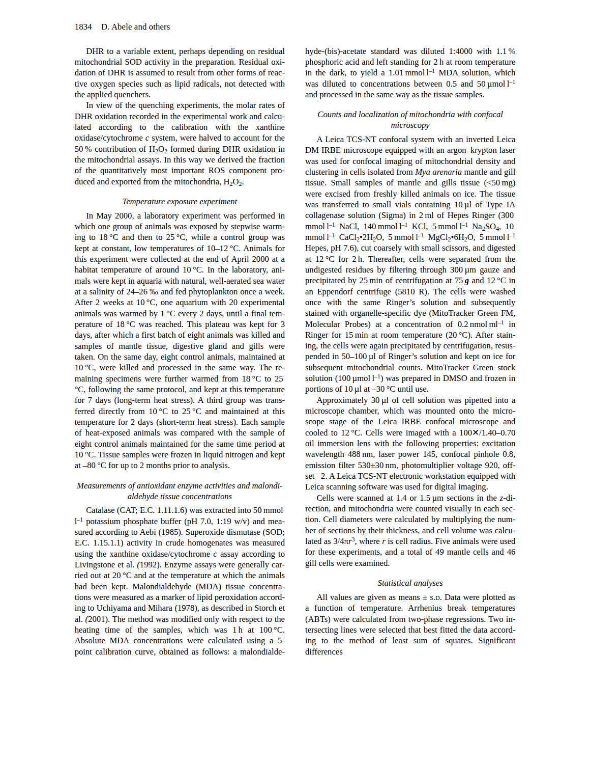1834 D. Abele and others
DHR to a variable extent, perhaps depending on residual mitochondrial SOD activity in the preparation. Residual oxidation of DHR is assumed to result from other forms of reactive oxygen species such as lipid radicals, not detected with the applied quenchers.
In view of the quenching experiments, the molar rates of DHR oxidation recorded in the experimental work and calculated according to the calibration with the xanthine oxidase/cytochrome c system, were halved to account for the 50 % contribution of H2O2 formed during DHR oxidation in the mitochondrial assays. In this way we derived the fraction of the quantitatively most important ROS component produced and exported from the mitochondria, H2O2.
Temperature exposure experiment
In May 2000, a laboratory experiment was performed in which one group of animals was exposed by stepwise warming to 18 °C and then to 25 °C, while a control group was kept at constant, low temperatures of 10–12 °C. Animals for this experiment were collected at the end of April 2000 at a habitat temperature of around 10 °C. In the laboratory, animals were kept in aquaria with natural, well-aerated sea water at a salinity of 24–26 ‰ and fed phytoplankton once a week. After 2 weeks at 10 °C, one aquarium with 20 experimental animals was warmed by 1 °C every 2 days, until a final temperature of 18 °C was reached. This plateau was kept for 3 days, after which a first batch of eight animals was killed and samples of mantle tissue, digestive gland and gills were taken. On the same day, eight control animals, maintained at 10 °C, were killed and processed in the same way. The remaining specimens were further warmed from 18 °C to 25 °C, following the same protocol, and kept at this temperature for 7 days (long-term heat stress). A third group was transferred directly from 10 °C to 25 °C and maintained at this temperature for 2 days (short-term heat stress). Each sample of heat-exposed animals was compared with the sample of eight control animals maintained for the same time period at 10 °C. Tissue samples were frozen in liquid nitrogen and kept at –80 °C for up to 2 months prior to analysis.
Measurements of antioxidant enzyme activities and malondialdehyde tissue concentrations
Catalase (CAT; E.C. 1.11.1.6) was extracted into 50 mmol l–1 potassium phosphate buffer (pH 7.0, 1:19 w/v) and measured according to Aebi (1985). Superoxide dismutase (SOD; E.C. 1.15.1.1) activity in crude homogenates was measured using the xanthine oxidase/cytochrome c assay according to Livingstone et al. (1992). Enzyme assays were generally carried out at 20 °C and at the temperature at which the animals had been kept. Malondialdehyde (MDA) tissue concentrations were measured as a marker of lipid peroxidation according to Uchiyama and Mihara (1978), as described in Storch et al. (2001). The method was modified only with respect to the heating time of the samples, which was 1 h at 100 °C. Absolute MDA concentrations were calculated using a 5-point calibration curve, obtained as follows: a malondialdehyde-(bis)-acetate standard was diluted 1:4000 with 1.1 % phosphoric acid and left standing for 2 h at room temperature in the dark, to yield a 1.01 mmol l–1 MDA solution, which was diluted to concentrations between 0.5 and 50 µmol l–1 and processed in the same way as the tissue samples.
Counts and localization of mitochondria with confocal microscopy
A Leica TCS-NT confocal system with an inverted Leica DM IRBE microscope equipped with an argon–krypton laser was used for confocal imaging of mitochondrial density and clustering in cells isolated from Mya arenaria mantle and gill tissue. Small samples of mantle and gills tissue (<50 mg) were excised from freshly killed animals on ice. The tissue was transferred to small vials containing 10 µl of Type IA collagenase solution (Sigma) in 2 ml of Hepes Ringer (300 mmol l–1 NaCl, 140 mmol l–1 KCl, 5 mmol l–1 Na2SO4, 10 mmol l–1 CaCl2•2H2O, 5 mmol l–1 MgCl2•6H2O, 5 mmol l–1 Hepes, pH 7.6), cut coarsely with small scissors, and digested at 12 °C for 2 h. Thereafter, cells were separated from the undigested residues by filtering through 300 µm gauze and precipitated by 25 min of centrifugation at 75 g and 12 °C in an Eppendorf centrifuge (5810 R). The cells were washed once with the same Ringer’s solution and subsequently stained with organelle-specific dye (MitoTracker Green FM, Molecular Probes) at a concentration of 0.2 nmol ml–1 in Ringer for 15 min at room temperature (20 °C). After staining, the cells were again precipitated by centrifugation, resuspended in 50–100 µl of Ringer’s solution and kept on ice for subsequent mitochondrial counts. MitoTracker Green stock solution (100 µmol l–1) was prepared in DMSO and frozen in portions of 10 µl at –30 °C until use.
Approximately 30 µl of cell solution was pipetted into a microscope chamber, which was mounted onto the microscope stage of the Leica IRBE confocal microscope and cooled to 12 °C. Cells were imaged with a 100✕/1.40–0.70 oil immersion lens with the following properties: excitation wavelength 488 nm, laser power 145, confocal pinhole 0.8, emission filter 530±30 nm, photomultiplier voltage 920, offset –2. A Leica TCS-NT electronic workstation equipped with Leica scanning software was used for digital imaging.
Cells were scanned at 1.4 or 1.5 µm sections in the z-direction, and mitochondria were counted visually in each section. Cell diameters were calculated by multiplying the number of sections by their thickness, and cell volume was calculated as 3/4πr3, where r is cell radius. Five animals were used for these experiments, and a total of 49 mantle cells and 46 gill cells were examined.
Statistical analyses
All values are given as means ± s.d. Data were plotted as a function of temperature. Arrhenius break temperatures (ABTs) were calculated from two-phase regressions. Two intersecting lines were selected that best fitted the data according to the method of least sum of squares. Significant differences